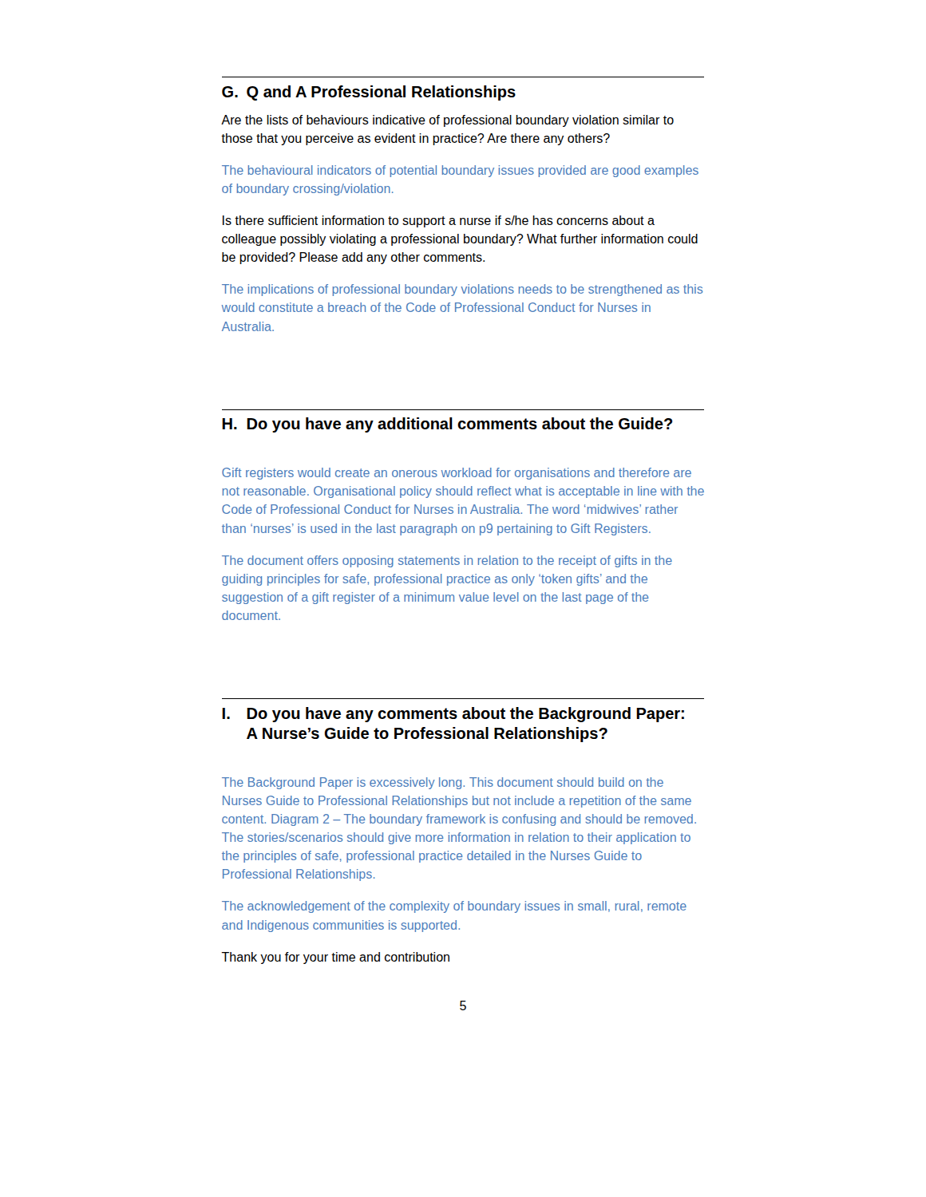G. Q and A Professional Relationships
Are the lists of behaviours indicative of professional boundary violation similar to those that you perceive as evident in practice? Are there any others?
The behavioural indicators of potential boundary issues provided are good examples of boundary crossing/violation.
Is there sufficient information to support a nurse if s/he has concerns about a colleague possibly violating a professional boundary? What further information could be provided? Please add any other comments.
The implications of professional boundary violations needs to be strengthened as this would constitute a breach of the Code of Professional Conduct for Nurses in Australia.
H. Do you have any additional comments about the Guide?
Gift registers would create an onerous workload for organisations and therefore are not reasonable. Organisational policy should reflect what is acceptable in line with the Code of Professional Conduct for Nurses in Australia. The word ‘midwives’ rather than ‘nurses’ is used in the last paragraph on p9 pertaining to Gift Registers.
The document offers opposing statements in relation to the receipt of gifts in the guiding principles for safe, professional practice as only ‘token gifts’ and the suggestion of a gift register of a minimum value level on the last page of the document.
I. Do you have any comments about the Background Paper:
A Nurse’s Guide to Professional Relationships?
The Background Paper is excessively long. This document should build on the Nurses Guide to Professional Relationships but not include a repetition of the same content. Diagram 2 – The boundary framework is confusing and should be removed. The stories/scenarios should give more information in relation to their application to the principles of safe, professional practice detailed in the Nurses Guide to Professional Relationships.
The acknowledgement of the complexity of boundary issues in small, rural, remote and Indigenous communities is supported.
Thank you for your time and contribution
5